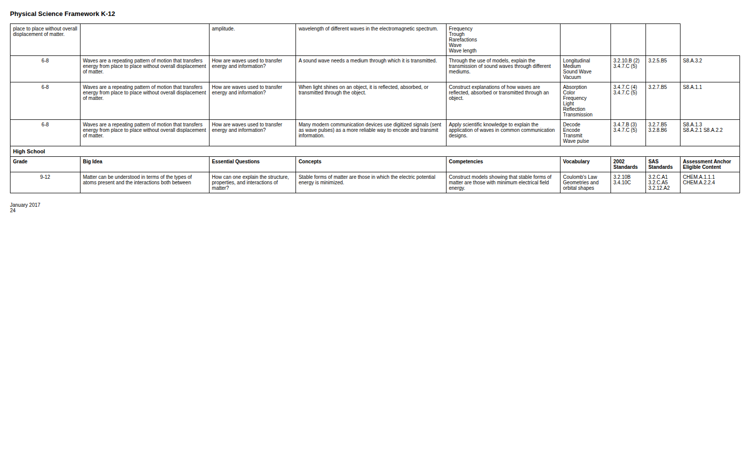Physical Science Framework K-12
| place to place without overall displacement of matter. | | amplitude. | wavelength of different waves in the electromagnetic spectrum. | Frequency Trough Rarefactions Wave Wave length | | | |
| 6-8 | Waves are a repeating pattern of motion that transfers energy from place to place without overall displacement of matter. | How are waves used to transfer energy and information? | A sound wave needs a medium through which it is transmitted. | Through the use of models, explain the transmission of sound waves through different mediums. | Longitudinal Medium Sound Wave Vacuum | 3.2.10.B (2) 3.4.7.C (5) | 3.2.5.B5 | S8.A.3.2 |
| 6-8 | Waves are a repeating pattern of motion that transfers energy from place to place without overall displacement of matter. | How are waves used to transfer energy and information? | When light shines on an object, it is reflected, absorbed, or transmitted through the object. | Construct explanations of how waves are reflected, absorbed or transmitted through an object. | Absorption Color Frequency Light Reflection Transmission | 3.4.7.C (4) 3.4.7.C (5) | 3.2.7.B5 | S8.A.1.1 |
| 6-8 | Waves are a repeating pattern of motion that transfers energy from place to place without overall displacement of matter. | How are waves used to transfer energy and information? | Many modern communication devices use digitized signals (sent as wave pulses) as a more reliable way to encode and transmit information. | Apply scientific knowledge to explain the application of waves in common communication designs. | Decode Encode Transmit Wave pulse | 3.4.7.B (3) 3.4.7.C (5) | 3.2.7.B5 3.2.8.B6 | S8.A.1.3 S8.A.2.1 S8.A.2.2 |
| High School |
| Grade | Big Idea | Essential Questions | Concepts | Competencies | Vocabulary | 2002 Standards | SAS Standards | Assessment Anchor Eligible Content |
| 9-12 | Matter can be understood in terms of the types of atoms present and the interactions both between | How can one explain the structure, properties, and interactions of matter? | Stable forms of matter are those in which the electric potential energy is minimized. | Construct models showing that stable forms of matter are those with minimum electrical field energy. | Coulomb's Law Geometries and orbital shapes | 3.2.10B 3.4.10C | 3.2.C.A1 3.2.C.A5 3.2.12.A2 | CHEM.A.1.1.1 CHEM.A.2.2.4 |
January 2017
24